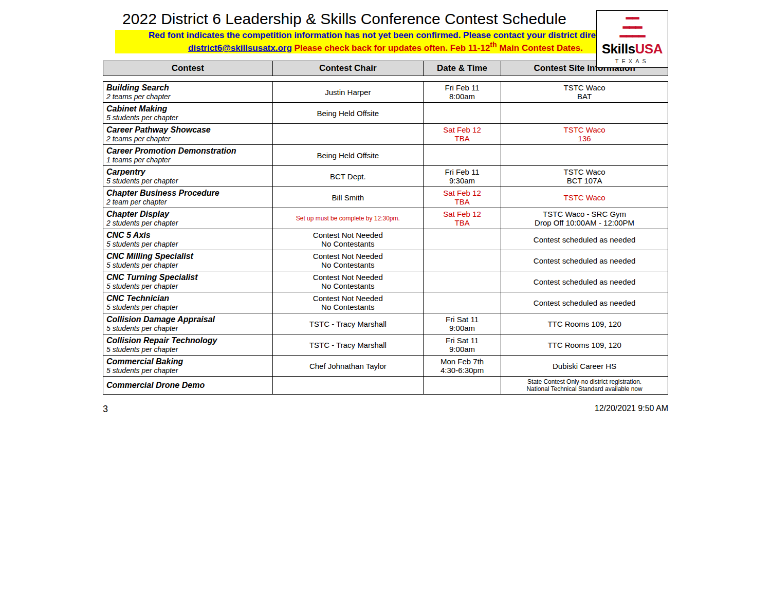━━
━━━
━━━━
SkillsUSA
TEXAS
2022 District 6 Leadership & Skills Conference Contest Schedule
Red font indicates the competition information has not yet been confirmed. Please contact your district director at district6@skillsusatx.org Please check back for updates often. Feb 11-12th Main Contest Dates.
| Contest | Contest Chair | Date & Time | Contest Site Information |
| --- | --- | --- | --- |
| Building Search 2 teams per chapter | Justin Harper | Fri Feb 11 8:00am | TSTC Waco BAT |
| Cabinet Making 5 students per chapter | Being Held Offsite | | |
| Career Pathway Showcase 2 teams per chapter | | Sat Feb 12 TBA | TSTC Waco 136 |
| Career Promotion Demonstration 1 teams per chapter | Being Held Offsite | | |
| Carpentry 5 students per chapter | BCT Dept. | Fri Feb 11 9:30am | TSTC Waco BCT 107A |
| Chapter Business Procedure 2 team per chapter | Bill Smith | Sat Feb 12 TBA | TSTC Waco |
| Chapter Display 2 students per chapter | Set up must be complete by 12:30pm. | Sat Feb 12 TBA | TSTC Waco - SRC Gym Drop Off 10:00AM - 12:00PM |
| CNC 5 Axis 5 students per chapter | Contest Not Needed No Contestants | | Contest scheduled as needed |
| CNC Milling Specialist 5 students per chapter | Contest Not Needed No Contestants | | Contest scheduled as needed |
| CNC Turning Specialist 5 students per chapter | Contest Not Needed No Contestants | | Contest scheduled as needed |
| CNC Technician 5 students per chapter | Contest Not Needed No Contestants | | Contest scheduled as needed |
| Collision Damage Appraisal 5 students per chapter | TSTC - Tracy Marshall | Fri Sat 11 9:00am | TTC Rooms 109, 120 |
| Collision Repair Technology 5 students per chapter | TSTC - Tracy Marshall | Fri Sat 11 9:00am | TTC Rooms 109, 120 |
| Commercial Baking 5 students per chapter | Chef Johnathan Taylor | Mon Feb 7th 4:30-6:30pm | Dubiski Career HS |
| Commercial Drone Demo | | | State Contest Only-no district registration. National Technical Standard available now |
3
12/20/2021 9:50 AM